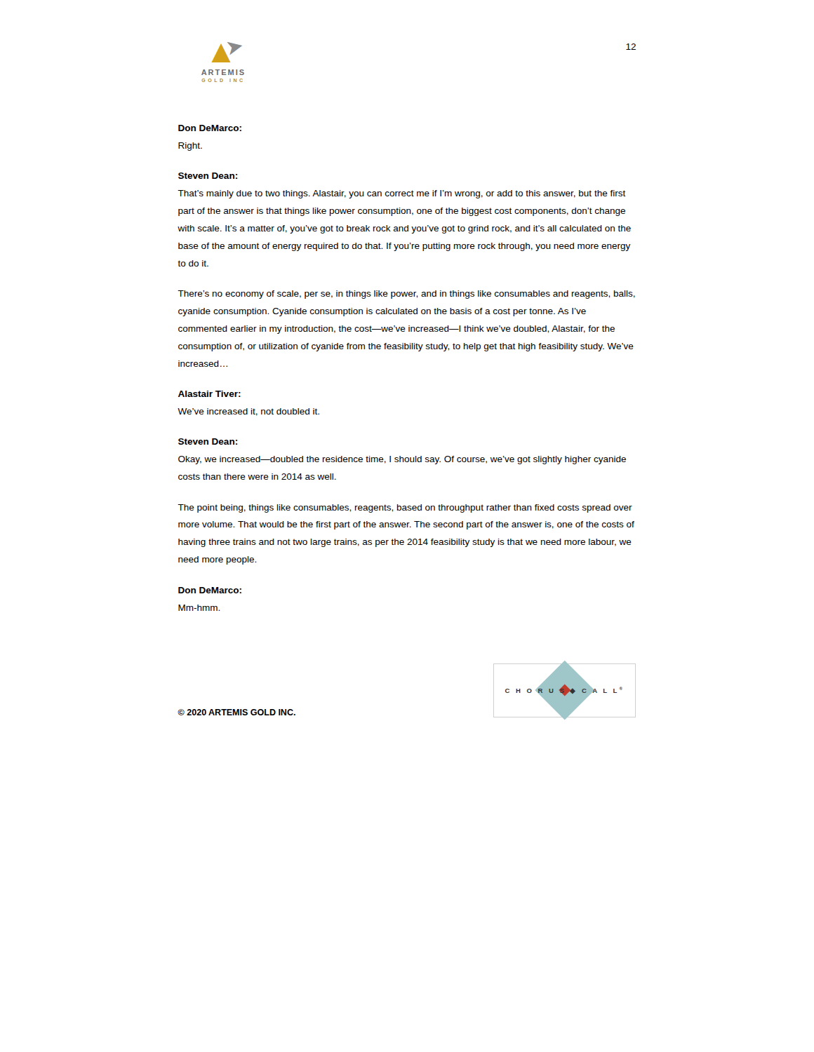▲➤
ARTEMIS
GOLD INC
12
Don DeMarco:
Right.
Steven Dean:
That’s mainly due to two things. Alastair, you can correct me if I’m wrong, or add to this answer, but the first part of the answer is that things like power consumption, one of the biggest cost components, don’t change with scale. It’s a matter of, you’ve got to break rock and you’ve got to grind rock, and it’s all calculated on the base of the amount of energy required to do that. If you’re putting more rock through, you need more energy to do it.
There’s no economy of scale, per se, in things like power, and in things like consumables and reagents, balls, cyanide consumption. Cyanide consumption is calculated on the basis of a cost per tonne. As I’ve commented earlier in my introduction, the cost—we’ve increased—I think we’ve doubled, Alastair, for the consumption of, or utilization of cyanide from the feasibility study, to help get that high feasibility study. We’ve increased…
Alastair Tiver:
We’ve increased it, not doubled it.
Steven Dean:
Okay, we increased—doubled the residence time, I should say. Of course, we’ve got slightly higher cyanide costs than there were in 2014 as well.
The point being, things like consumables, reagents, based on throughput rather than fixed costs spread over more volume. That would be the first part of the answer. The second part of the answer is, one of the costs of having three trains and not two large trains, as per the 2014 feasibility study is that we need more labour, we need more people.
Don DeMarco:
Mm-hmm.
© 2020 ARTEMIS GOLD INC.
C H O R U S ◆ C A L L®